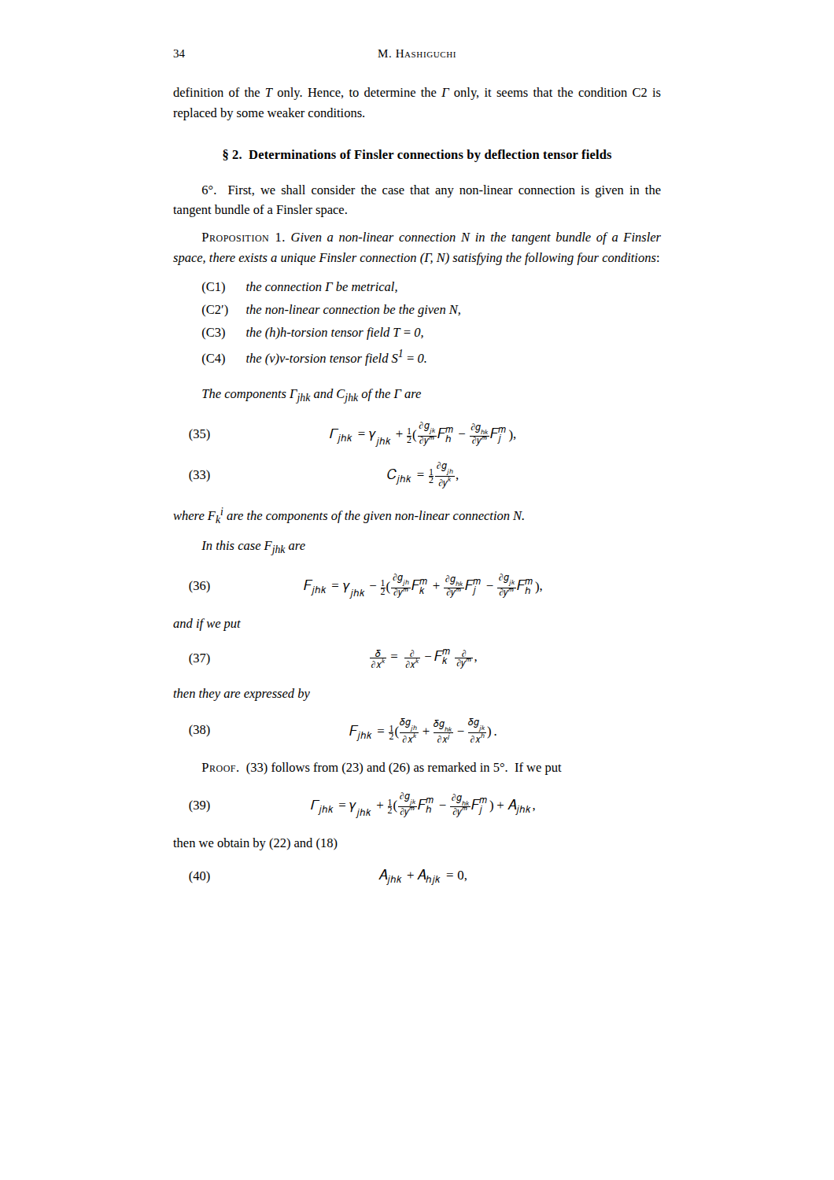34
M. Hashiguchi
definition of the T only. Hence, to determine the Γ only, it seems that the condition C2 is replaced by some weaker conditions.
§ 2. Determinations of Finsler connections by deflection tensor fields
6°. First, we shall consider the case that any non-linear connection is given in the tangent bundle of a Finsler space.
Proposition 1. Given a non-linear connection N in the tangent bundle of a Finsler space, there exists a unique Finsler connection (Γ, N) satisfying the following four conditions:
(C1) the connection Γ be metrical,
(C2′) the non-linear connection be the given N,
(C3) the (h)h-torsion tensor field T = 0,
(C4) the (v)v-torsion tensor field S1 = 0.
The components Γjhk and Cjhk of the Γ are
(35)
Γjhk = γjhk + 12 ( ∂gjk ∂ym Fhm − ∂ghk ∂ym Fjm ) ,
(33)
Cjhk = 12 ∂gjh ∂yk ,
where Fki are the components of the given non-linear connection N.
In this case Fjhk are
(36)
Fjhk = γjhk − 12 ( ∂gjh ∂ym Fkm + ∂ghk ∂ym Fjm − ∂gjk ∂ym Fhm ) ,
and if we put
(37)
δ ∂xk = ∂ ∂xk − Fkm ∂ ∂ym ,
then they are expressed by
(38)
Fjhk = 12 ( δgjh ∂xk + δghk ∂xj − δgjk ∂xh ) .
Proof. (33) follows from (23) and (26) as remarked in 5°. If we put
(39)
Γjhk = γjhk + 12 ( ∂gjk ∂ym Fhm − ∂ghk ∂ym Fjm ) + Ajhk ,
then we obtain by (22) and (18)
(40)
Ajhk + Ahjk = 0 ,